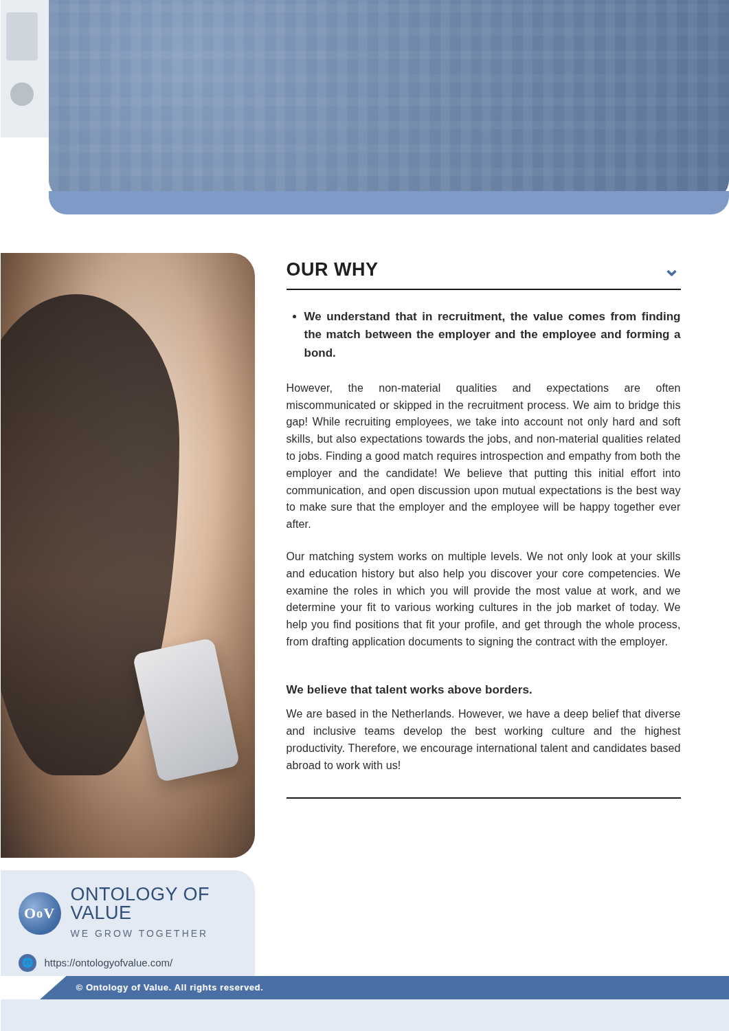OoV
ONTOLOGY OF VALUE
WE GROW TOGETHER
🌐 https://ontologyofvalue.com/
📍 Nijmegen, the Netherlands
OUR WHY ⌄
We understand that in recruitment, the value comes from finding the match between the employer and the employee and forming a bond.
However, the non-material qualities and expectations are often miscommunicated or skipped in the recruitment process. We aim to bridge this gap! While recruiting employees, we take into account not only hard and soft skills, but also expectations towards the jobs, and non-material qualities related to jobs. Finding a good match requires introspection and empathy from both the employer and the candidate! We believe that putting this initial effort into communication, and open discussion upon mutual expectations is the best way to make sure that the employer and the employee will be happy together ever after.
Our matching system works on multiple levels. We not only look at your skills and education history but also help you discover your core competencies. We examine the roles in which you will provide the most value at work, and we determine your fit to various working cultures in the job market of today. We help you find positions that fit your profile, and get through the whole process, from drafting application documents to signing the contract with the employer.
We believe that talent works above borders.
We are based in the Netherlands. However, we have a deep belief that diverse and inclusive teams develop the best working culture and the highest productivity. Therefore, we encourage international talent and candidates based abroad to work with us!
© Ontology of Value. All rights reserved.